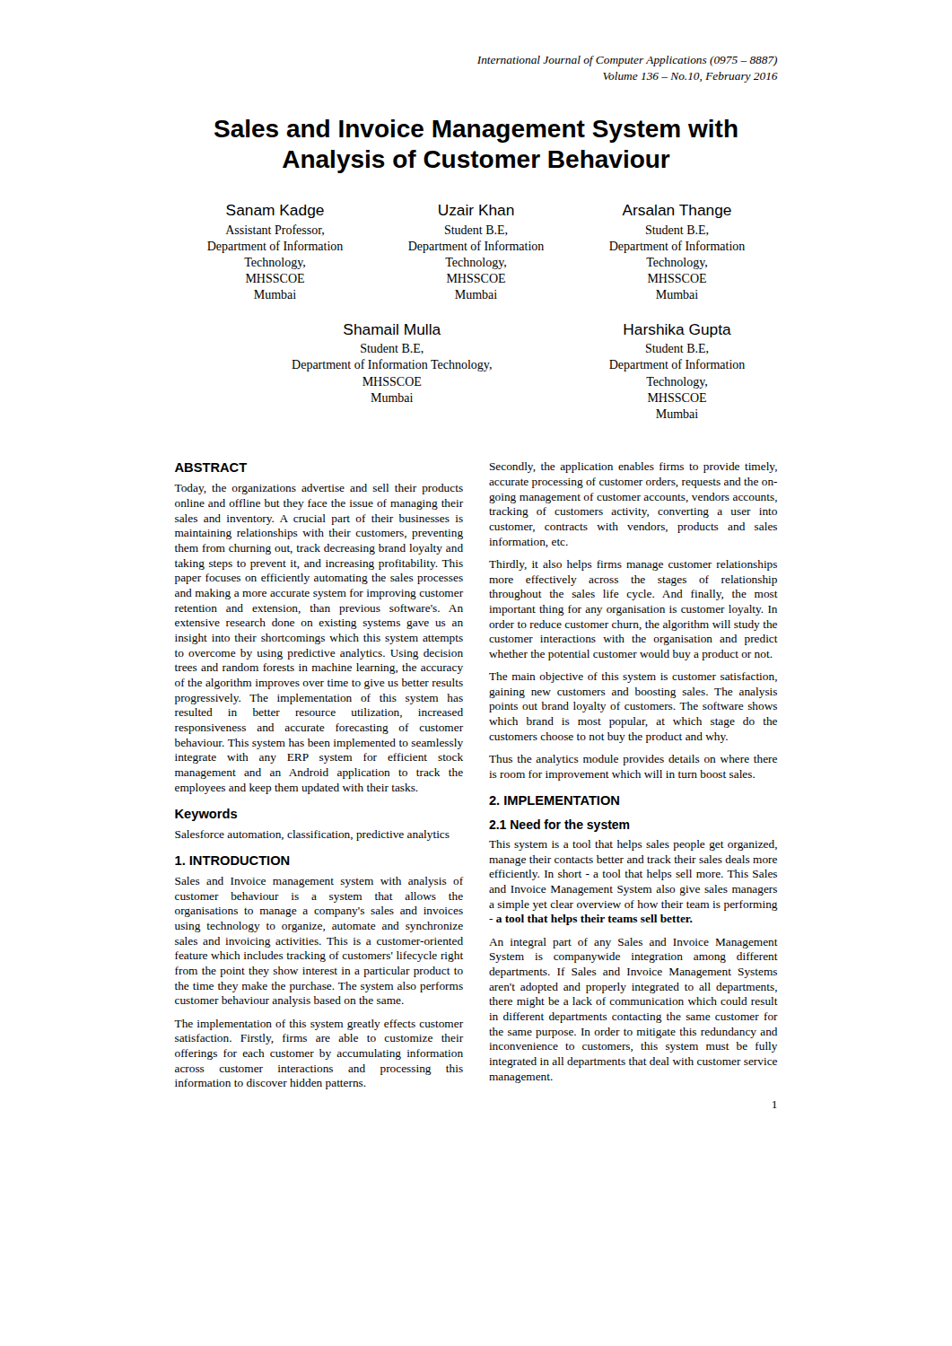International Journal of Computer Applications (0975 – 8887)
Volume 136 – No.10, February 2016
Sales and Invoice Management System with Analysis of Customer Behaviour
| Sanam Kadge Assistant Professor, Department of Information Technology, MHSSCOE Mumbai | Uzair Khan Student B.E, Department of Information Technology, MHSSCOE Mumbai | Arsalan Thange Student B.E, Department of Information Technology, MHSSCOE Mumbai |
| Shamail Mulla Student B.E, Department of Information Technology, MHSSCOE Mumbai | Harshika Gupta Student B.E, Department of Information Technology, MHSSCOE Mumbai |
ABSTRACT
Today, the organizations advertise and sell their products online and offline but they face the issue of managing their sales and inventory. A crucial part of their businesses is maintaining relationships with their customers, preventing them from churning out, track decreasing brand loyalty and taking steps to prevent it, and increasing profitability. This paper focuses on efficiently automating the sales processes and making a more accurate system for improving customer retention and extension, than previous software's. An extensive research done on existing systems gave us an insight into their shortcomings which this system attempts to overcome by using predictive analytics. Using decision trees and random forests in machine learning, the accuracy of the algorithm improves over time to give us better results progressively. The implementation of this system has resulted in better resource utilization, increased responsiveness and accurate forecasting of customer behaviour. This system has been implemented to seamlessly integrate with any ERP system for efficient stock management and an Android application to track the employees and keep them updated with their tasks.
Keywords
Salesforce automation, classification, predictive analytics
1. INTRODUCTION
Sales and Invoice management system with analysis of customer behaviour is a system that allows the organisations to manage a company's sales and invoices using technology to organize, automate and synchronize sales and invoicing activities. This is a customer-oriented feature which includes tracking of customers' lifecycle right from the point they show interest in a particular product to the time they make the purchase. The system also performs customer behaviour analysis based on the same.
The implementation of this system greatly effects customer satisfaction. Firstly, firms are able to customize their offerings for each customer by accumulating information across customer interactions and processing this information to discover hidden patterns.
Secondly, the application enables firms to provide timely, accurate processing of customer orders, requests and the on-going management of customer accounts, vendors accounts, tracking of customers activity, converting a user into customer, contracts with vendors, products and sales information, etc.
Thirdly, it also helps firms manage customer relationships more effectively across the stages of relationship throughout the sales life cycle. And finally, the most important thing for any organisation is customer loyalty. In order to reduce customer churn, the algorithm will study the customer interactions with the organisation and predict whether the potential customer would buy a product or not.
The main objective of this system is customer satisfaction, gaining new customers and boosting sales. The analysis points out brand loyalty of customers. The software shows which brand is most popular, at which stage do the customers choose to not buy the product and why.
Thus the analytics module provides details on where there is room for improvement which will in turn boost sales.
2. IMPLEMENTATION
2.1 Need for the system
This system is a tool that helps sales people get organized, manage their contacts better and track their sales deals more efficiently. In short - a tool that helps sell more. This Sales and Invoice Management System also give sales managers a simple yet clear overview of how their team is performing - a tool that helps their teams sell better.
An integral part of any Sales and Invoice Management System is companywide integration among different departments. If Sales and Invoice Management Systems aren't adopted and properly integrated to all departments, there might be a lack of communication which could result in different departments contacting the same customer for the same purpose. In order to mitigate this redundancy and inconvenience to customers, this system must be fully integrated in all departments that deal with customer service management.
1